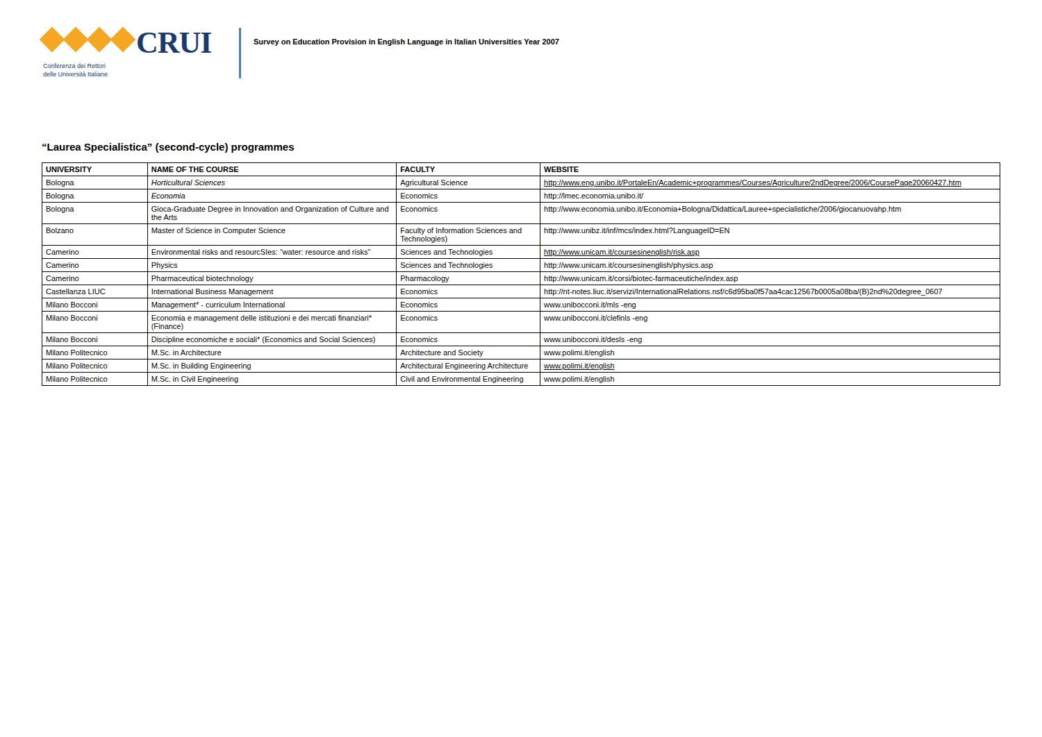CRUI
Conferenza dei Rettori
delle Università Italiane
Survey on Education Provision in English Language in Italian Universities Year 2007
“Laurea Specialistica” (second-cycle) programmes
| UNIVERSITY | NAME OF THE COURSE | FACULTY | WEBSITE |
| --- | --- | --- | --- |
| Bologna | Horticultural Sciences | Agricultural Science | http://www.eng.unibo.it/PortaleEn/Academic+programmes/Courses/Agriculture/2ndDegree/2006/CoursePage20060427.htm |
| Bologna | Economia | Economics | http://lmec.economia.unibo.it/ |
| Bologna | Gioca-Graduate Degree in Innovation and Organization of Culture and the Arts | Economics | http://www.economia.unibo.it/Economia+Bologna/Didattica/Lauree+specialistiche/2006/giocanuovahp.htm |
| Bolzano | Master of Science in Computer Science | Faculty of Information Sciences and Technologies) | http://www.unibz.it/inf/mcs/index.html?LanguageID=EN |
| Camerino | Environmental risks and resourcSIes: “water: resource and risks” | Sciences and Technologies | http://www.unicam.it/coursesinenglish/risk.asp |
| Camerino | Physics | Sciences and Technologies | http://www.unicam.it/coursesinenglish/physics.asp |
| Camerino | Pharmaceutical biotechnology | Pharmacology | http://www.unicam.it/corsi/biotec-farmaceutiche/index.asp |
| Castellanza LIUC | International Business Management | Economics | http://nt-notes.liuc.it/servizi/InternationalRelations.nsf/c6d95ba0f57aa4cac12567b0005a08ba/(B)2nd%20degree_0607 |
| Milano Bocconi | Management* - curriculum International | Economics | www.unibocconi.it/mls -eng |
| Milano Bocconi | Economia e management delle istituzioni e dei mercati finanziari* (Finance) | Economics | www.unibocconi.it/clefinls -eng |
| Milano Bocconi | Discipline economiche e sociali* (Economics and Social Sciences) | Economics | www.unibocconi.it/desls -eng |
| Milano Politecnico | M.Sc. in Architecture | Architecture and Society | www.polimi.it/english |
| Milano Politecnico | M.Sc. in Building Engineering | Architectural Engineering Architecture | www.polimi.it/english |
| Milano Politecnico | M.Sc. in Civil Engineering | Civil and Environmental Engineering | www.polimi.it/english |